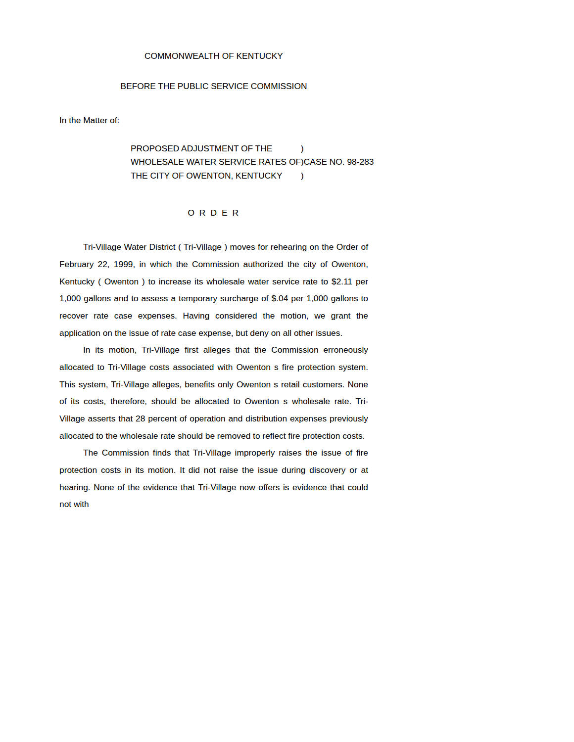COMMONWEALTH OF KENTUCKY
BEFORE THE PUBLIC SERVICE COMMISSION
In the Matter of:
| PROPOSED ADJUSTMENT OF THE | ) | |
| WHOLESALE WATER SERVICE RATES OF | ) | CASE NO. 98-283 |
| THE CITY OF OWENTON, KENTUCKY | ) | |
O R D E R
Tri-Village Water District ( Tri-Village ) moves for rehearing on the Order of February 22, 1999, in which the Commission authorized the city of Owenton, Kentucky ( Owenton ) to increase its wholesale water service rate to $2.11 per 1,000 gallons and to assess a temporary surcharge of $.04 per 1,000 gallons to recover rate case expenses. Having considered the motion, we grant the application on the issue of rate case expense, but deny on all other issues.
In its motion, Tri-Village first alleges that the Commission erroneously allocated to Tri-Village costs associated with Owenton s fire protection system. This system, Tri-Village alleges, benefits only Owenton s retail customers. None of its costs, therefore, should be allocated to Owenton s wholesale rate. Tri-Village asserts that 28 percent of operation and distribution expenses previously allocated to the wholesale rate should be removed to reflect fire protection costs.
The Commission finds that Tri-Village improperly raises the issue of fire protection costs in its motion. It did not raise the issue during discovery or at hearing. None of the evidence that Tri-Village now offers is evidence that could not with